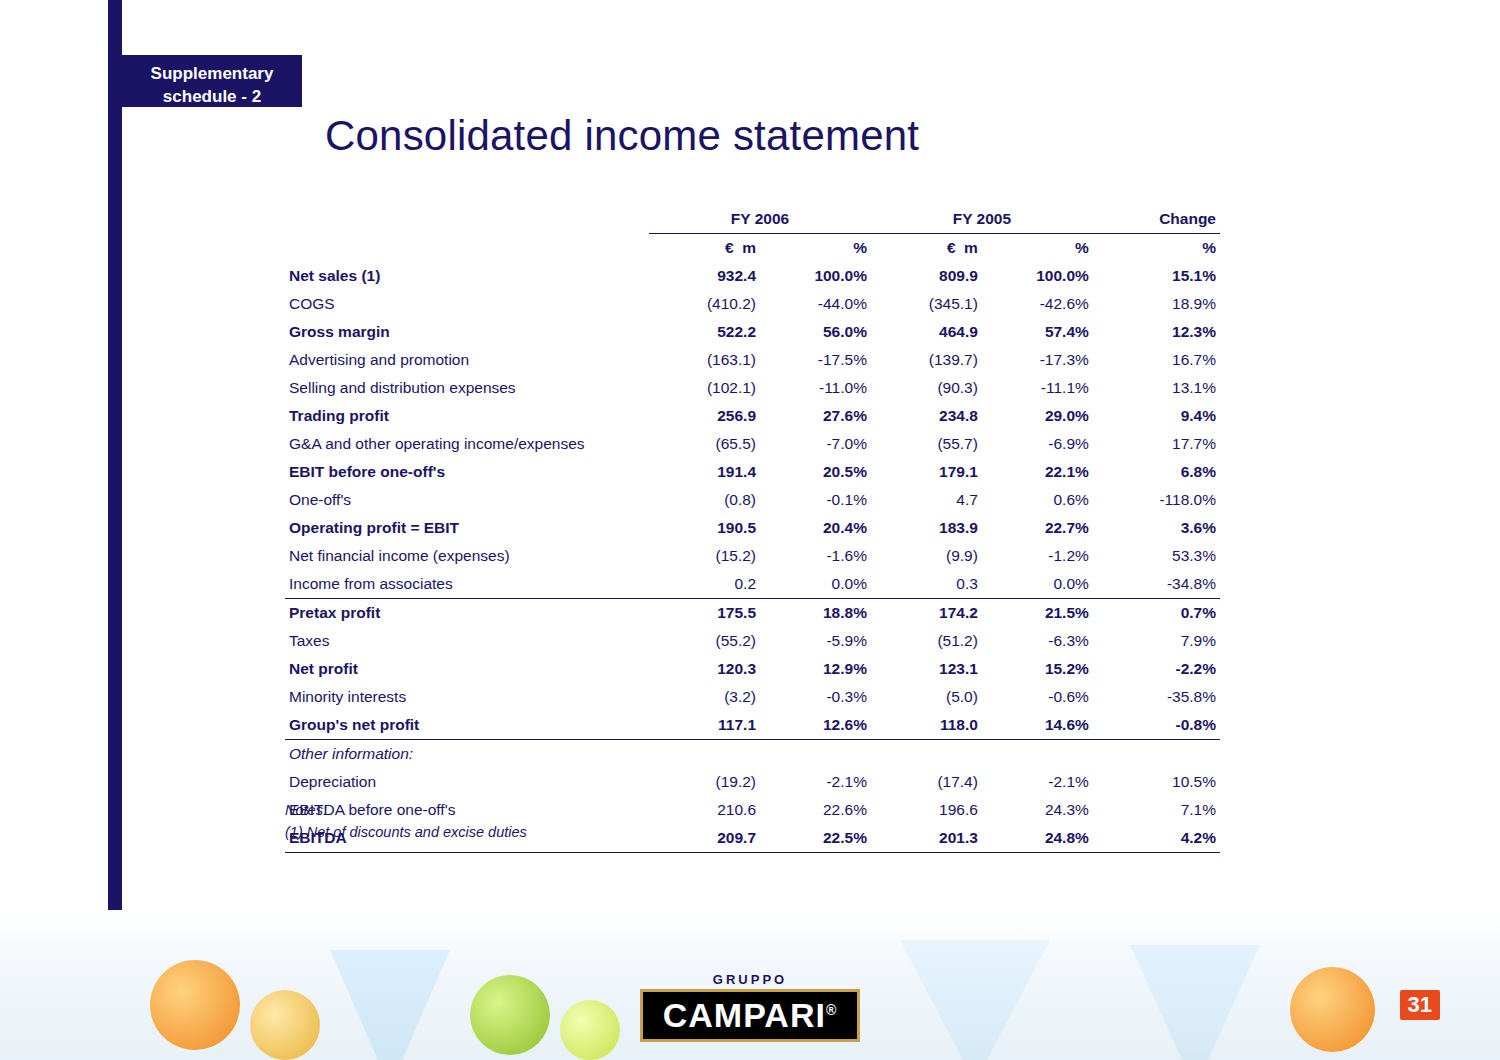Supplementary
schedule - 2
Consolidated income statement
| | FY 2006 | FY 2005 | Change |
| | € m | % | € m | % | % |
| Net sales (1) | 932.4 | 100.0% | 809.9 | 100.0% | 15.1% |
| COGS | (410.2) | -44.0% | (345.1) | -42.6% | 18.9% |
| Gross margin | 522.2 | 56.0% | 464.9 | 57.4% | 12.3% |
| Advertising and promotion | (163.1) | -17.5% | (139.7) | -17.3% | 16.7% |
| Selling and distribution expenses | (102.1) | -11.0% | (90.3) | -11.1% | 13.1% |
| Trading profit | 256.9 | 27.6% | 234.8 | 29.0% | 9.4% |
| G&A and other operating income/expenses | (65.5) | -7.0% | (55.7) | -6.9% | 17.7% |
| EBIT before one-off's | 191.4 | 20.5% | 179.1 | 22.1% | 6.8% |
| One-off's | (0.8) | -0.1% | 4.7 | 0.6% | -118.0% |
| Operating profit = EBIT | 190.5 | 20.4% | 183.9 | 22.7% | 3.6% |
| Net financial income (expenses) | (15.2) | -1.6% | (9.9) | -1.2% | 53.3% |
| Income from associates | 0.2 | 0.0% | 0.3 | 0.0% | -34.8% |
| Pretax profit | 175.5 | 18.8% | 174.2 | 21.5% | 0.7% |
| Taxes | (55.2) | -5.9% | (51.2) | -6.3% | 7.9% |
| Net profit | 120.3 | 12.9% | 123.1 | 15.2% | -2.2% |
| Minority interests | (3.2) | -0.3% | (5.0) | -0.6% | -35.8% |
| Group's net profit | 117.1 | 12.6% | 118.0 | 14.6% | -0.8% |
| Other information: | | | | | |
| Depreciation | (19.2) | -2.1% | (17.4) | -2.1% | 10.5% |
| EBITDA before one-off's | 210.6 | 22.6% | 196.6 | 24.3% | 7.1% |
| EBITDA | 209.7 | 22.5% | 201.3 | 24.8% | 4.2% |
Notes:
(1) Net of discounts and excise duties
GRUPPO
CAMPARI®
31